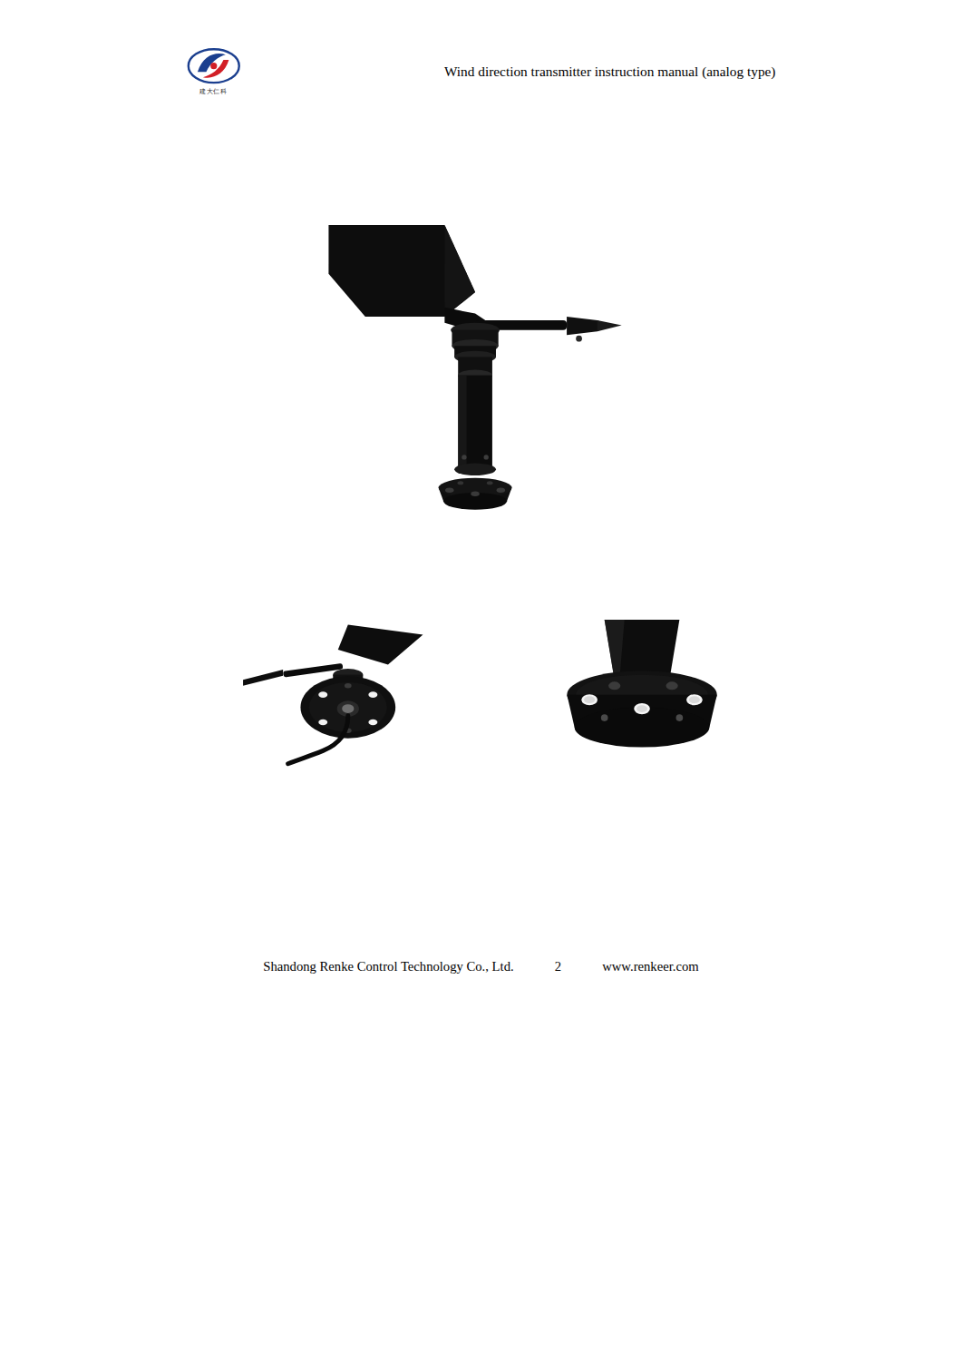建大仁科
Wind direction transmitter instruction manual (analog type)
Shandong Renke Control Technology Co., Ltd. 2 www.renkeer.com